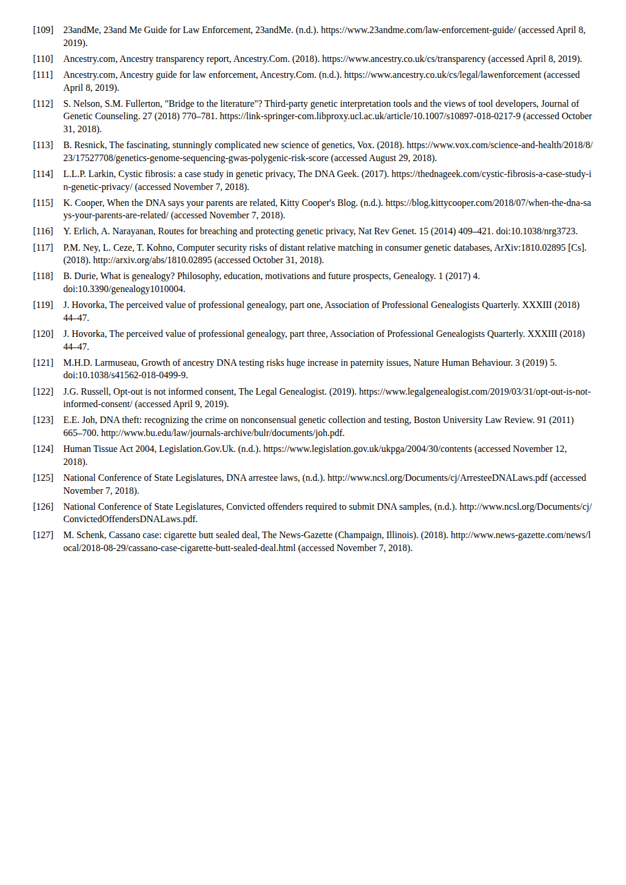[109] 23andMe, 23and Me Guide for Law Enforcement, 23andMe. (n.d.). https://www.23andme.com/law-enforcement-guide/ (accessed April 8, 2019).
[110] Ancestry.com, Ancestry transparency report, Ancestry.Com. (2018). https://www.ancestry.co.uk/cs/transparency (accessed April 8, 2019).
[111] Ancestry.com, Ancestry guide for law enforcement, Ancestry.Com. (n.d.). https://www.ancestry.co.uk/cs/legal/lawenforcement (accessed April 8, 2019).
[112] S. Nelson, S.M. Fullerton, "Bridge to the literature"? Third-party genetic interpretation tools and the views of tool developers, Journal of Genetic Counseling. 27 (2018) 770–781. https://link-springer-com.libproxy.ucl.ac.uk/article/10.1007/s10897-018-0217-9 (accessed October 31, 2018).
[113] B. Resnick, The fascinating, stunningly complicated new science of genetics, Vox. (2018). https://www.vox.com/science-and-health/2018/8/23/17527708/genetics-genome-sequencing-gwas-polygenic-risk-score (accessed August 29, 2018).
[114] L.L.P. Larkin, Cystic fibrosis: a case study in genetic privacy, The DNA Geek. (2017). https://thednageek.com/cystic-fibrosis-a-case-study-in-genetic-privacy/ (accessed November 7, 2018).
[115] K. Cooper, When the DNA says your parents are related, Kitty Cooper's Blog. (n.d.). https://blog.kittycooper.com/2018/07/when-the-dna-says-your-parents-are-related/ (accessed November 7, 2018).
[116] Y. Erlich, A. Narayanan, Routes for breaching and protecting genetic privacy, Nat Rev Genet. 15 (2014) 409–421. doi:10.1038/nrg3723.
[117] P.M. Ney, L. Ceze, T. Kohno, Computer security risks of distant relative matching in consumer genetic databases, ArXiv:1810.02895 [Cs]. (2018). http://arxiv.org/abs/1810.02895 (accessed October 31, 2018).
[118] B. Durie, What is genealogy? Philosophy, education, motivations and future prospects, Genealogy. 1 (2017) 4. doi:10.3390/genealogy1010004.
[119] J. Hovorka, The perceived value of professional genealogy, part one, Association of Professional Genealogists Quarterly. XXXIII (2018) 44–47.
[120] J. Hovorka, The perceived value of professional genealogy, part three, Association of Professional Genealogists Quarterly. XXXIII (2018) 44–47.
[121] M.H.D. Larmuseau, Growth of ancestry DNA testing risks huge increase in paternity issues, Nature Human Behaviour. 3 (2019) 5. doi:10.1038/s41562-018-0499-9.
[122] J.G. Russell, Opt-out is not informed consent, The Legal Genealogist. (2019). https://www.legalgenealogist.com/2019/03/31/opt-out-is-not-informed-consent/ (accessed April 9, 2019).
[123] E.E. Joh, DNA theft: recognizing the crime on nonconsensual genetic collection and testing, Boston University Law Review. 91 (2011) 665–700. http://www.bu.edu/law/journals-archive/bulr/documents/joh.pdf.
[124] Human Tissue Act 2004, Legislation.Gov.Uk. (n.d.). https://www.legislation.gov.uk/ukpga/2004/30/contents (accessed November 12, 2018).
[125] National Conference of State Legislatures, DNA arrestee laws, (n.d.). http://www.ncsl.org/Documents/cj/ArresteeDNALaws.pdf (accessed November 7, 2018).
[126] National Conference of State Legislatures, Convicted offenders required to submit DNA samples, (n.d.). http://www.ncsl.org/Documents/cj/ConvictedOffendersDNALaws.pdf.
[127] M. Schenk, Cassano case: cigarette butt sealed deal, The News-Gazette (Champaign, Illinois). (2018). http://www.news-gazette.com/news/local/2018-08-29/cassano-case-cigarette-butt-sealed-deal.html (accessed November 7, 2018).